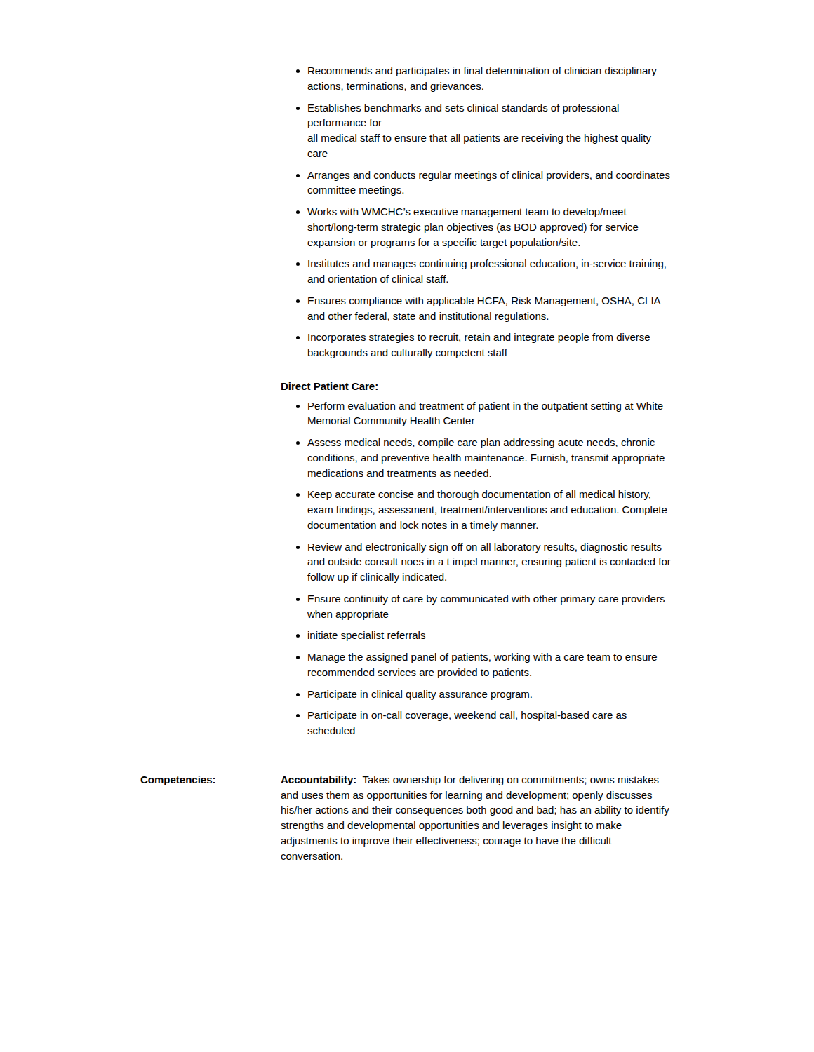Recommends and participates in final determination of clinician disciplinary actions, terminations, and grievances.
Establishes benchmarks and sets clinical standards of professional performance for
all medical staff to ensure that all patients are receiving the highest quality care
Arranges and conducts regular meetings of clinical providers, and coordinates committee meetings.
Works with WMCHC’s executive management team to develop/meet short/long-term strategic plan objectives (as BOD approved) for service expansion or programs for a specific target population/site.
Institutes and manages continuing professional education, in-service training, and orientation of clinical staff.
Ensures compliance with applicable HCFA, Risk Management, OSHA, CLIA and other federal, state and institutional regulations.
Incorporates strategies to recruit, retain and integrate people from diverse backgrounds and culturally competent staff
Direct Patient Care:
Perform evaluation and treatment of patient in the outpatient setting at White Memorial Community Health Center
Assess medical needs, compile care plan addressing acute needs, chronic conditions, and preventive health maintenance. Furnish, transmit appropriate medications and treatments as needed.
Keep accurate concise and thorough documentation of all medical history, exam findings, assessment, treatment/interventions and education. Complete documentation and lock notes in a timely manner.
Review and electronically sign off on all laboratory results, diagnostic results and outside consult noes in a t impel manner, ensuring patient is contacted for follow up if clinically indicated.
Ensure continuity of care by communicated with other primary care providers when appropriate
initiate specialist referrals
Manage the assigned panel of patients, working with a care team to ensure recommended services are provided to patients.
Participate in clinical quality assurance program.
Participate in on-call coverage, weekend call, hospital-based care as scheduled
Competencies:
Accountability: Takes ownership for delivering on commitments; owns mistakes and uses them as opportunities for learning and development; openly discusses his/her actions and their consequences both good and bad; has an ability to identify strengths and developmental opportunities and leverages insight to make adjustments to improve their effectiveness; courage to have the difficult conversation.